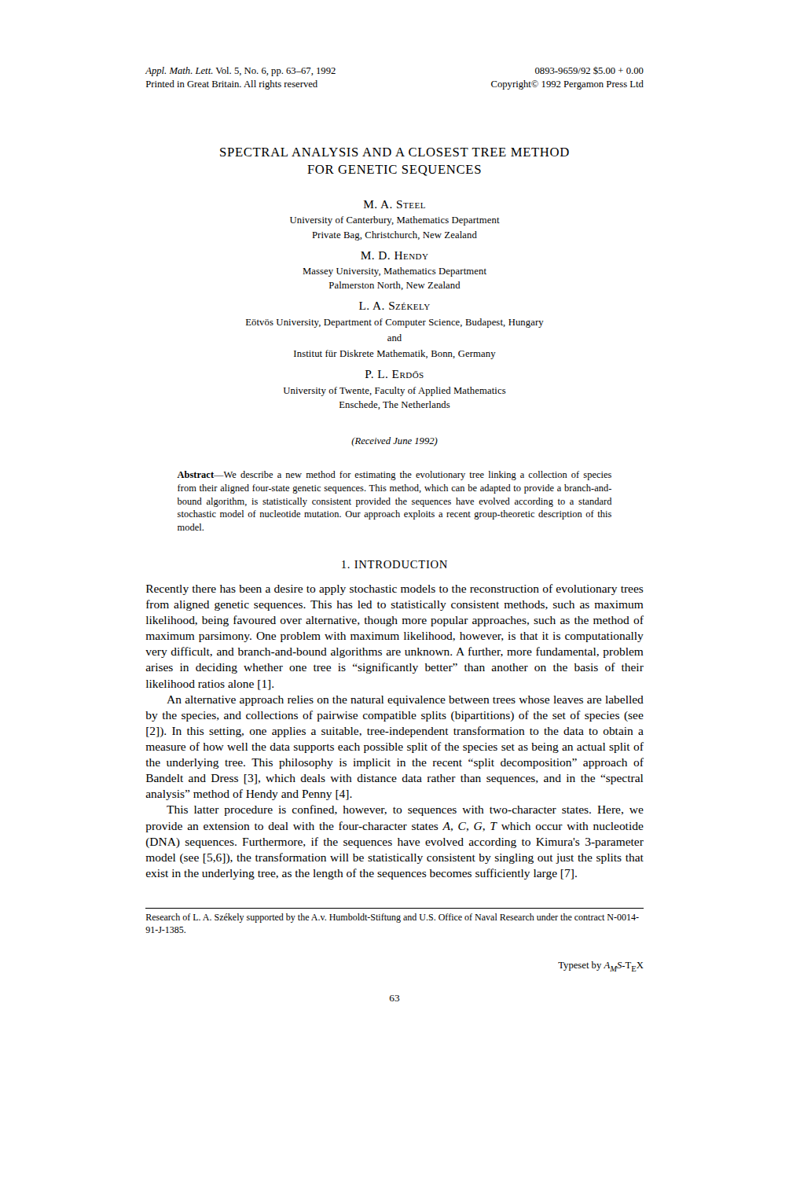Appl. Math. Lett. Vol. 5, No. 6, pp. 63–67, 1992
Printed in Great Britain. All rights reserved
0893-9659/92 $5.00 + 0.00
Copyright© 1992 Pergamon Press Ltd
Spectral Analysis and a Closest Tree Method
for Genetic Sequences
M. A. Steel
University of Canterbury, Mathematics Department
Private Bag, Christchurch, New Zealand
M. D. Hendy
Massey University, Mathematics Department
Palmerston North, New Zealand
L. A. Székely
Eötvös University, Department of Computer Science, Budapest, Hungary
and
Institut für Diskrete Mathematik, Bonn, Germany
P. L. Erdős
University of Twente, Faculty of Applied Mathematics
Enschede, The Netherlands
(Received June 1992)
Abstract—We describe a new method for estimating the evolutionary tree linking a collection of species from their aligned four-state genetic sequences. This method, which can be adapted to provide a branch-and-bound algorithm, is statistically consistent provided the sequences have evolved according to a standard stochastic model of nucleotide mutation. Our approach exploits a recent group-theoretic description of this model.
1. INTRODUCTION
Recently there has been a desire to apply stochastic models to the reconstruction of evolutionary trees from aligned genetic sequences. This has led to statistically consistent methods, such as maximum likelihood, being favoured over alternative, though more popular approaches, such as the method of maximum parsimony. One problem with maximum likelihood, however, is that it is computationally very difficult, and branch-and-bound algorithms are unknown. A further, more fundamental, problem arises in deciding whether one tree is “significantly better” than another on the basis of their likelihood ratios alone [1].
An alternative approach relies on the natural equivalence between trees whose leaves are labelled by the species, and collections of pairwise compatible splits (bipartitions) of the set of species (see [2]). In this setting, one applies a suitable, tree-independent transformation to the data to obtain a measure of how well the data supports each possible split of the species set as being an actual split of the underlying tree. This philosophy is implicit in the recent “split decomposition” approach of Bandelt and Dress [3], which deals with distance data rather than sequences, and in the “spectral analysis” method of Hendy and Penny [4].
This latter procedure is confined, however, to sequences with two-character states. Here, we provide an extension to deal with the four-character states A, C, G, T which occur with nucleotide (DNA) sequences. Furthermore, if the sequences have evolved according to Kimura's 3-parameter model (see [5,6]), the transformation will be statistically consistent by singling out just the splits that exist in the underlying tree, as the length of the sequences becomes sufficiently large [7].
Research of L. A. Székely supported by the A.v. Humboldt-Stiftung and U.S. Office of Naval Research under the contract N-0014-91-J-1385.
Typeset by AMS-TEX
63